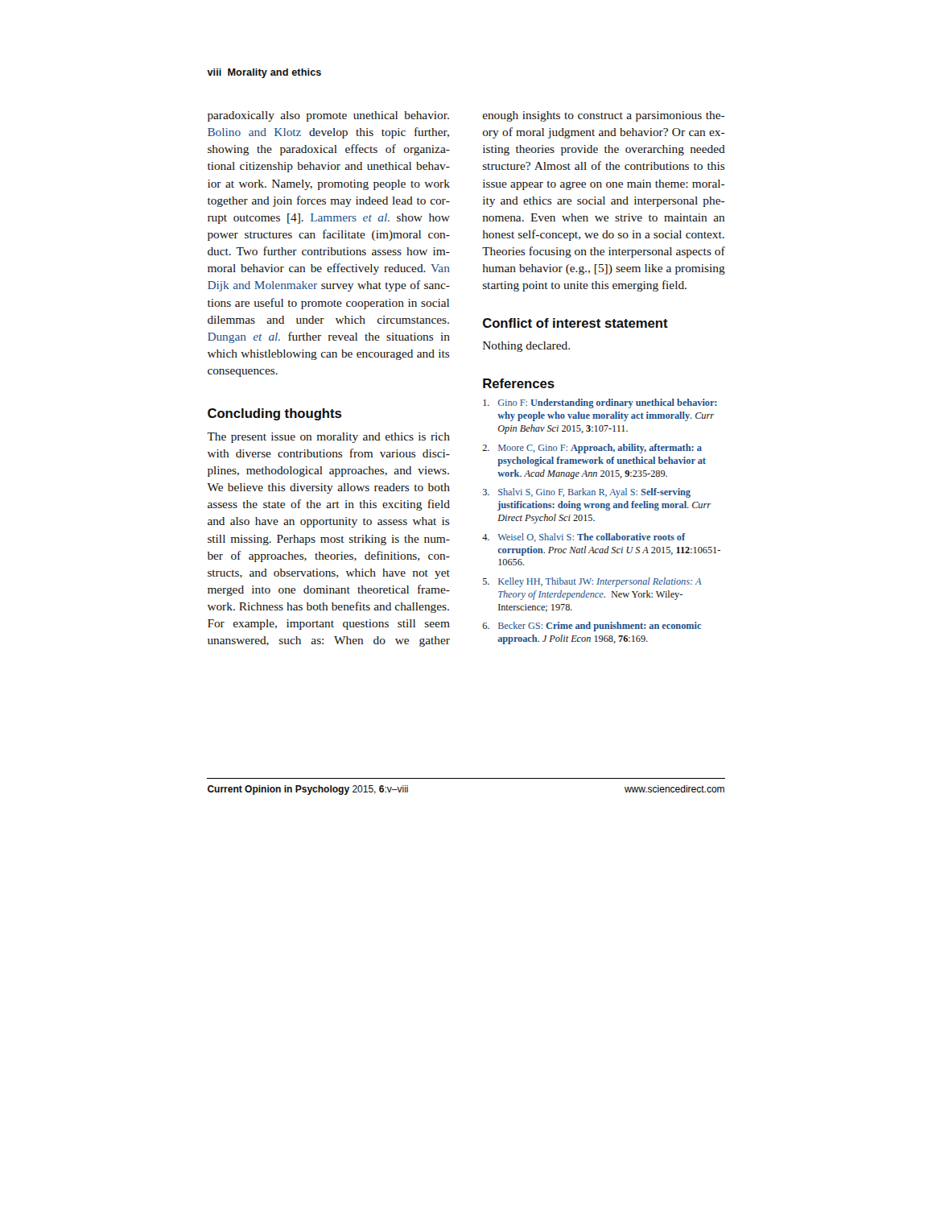viii Morality and ethics
paradoxically also promote unethical behavior. Bolino and Klotz develop this topic further, showing the paradoxical effects of organizational citizenship behavior and unethical behavior at work. Namely, promoting people to work together and join forces may indeed lead to corrupt outcomes [4]. Lammers et al. show how power structures can facilitate (im)moral conduct. Two further contributions assess how immoral behavior can be effectively reduced. Van Dijk and Molenmaker survey what type of sanctions are useful to promote cooperation in social dilemmas and under which circumstances. Dungan et al. further reveal the situations in which whistleblowing can be encouraged and its consequences.
Concluding thoughts
The present issue on morality and ethics is rich with diverse contributions from various disciplines, methodological approaches, and views. We believe this diversity allows readers to both assess the state of the art in this exciting field and also have an opportunity to assess what is still missing. Perhaps most striking is the number of approaches, theories, definitions, constructs, and observations, which have not yet merged into one dominant theoretical framework. Richness has both benefits and challenges. For example, important questions still seem unanswered, such as: When do we gather enough insights to construct a parsimonious theory of moral judgment and behavior? Or can existing theories provide the overarching needed structure? Almost all of the contributions to this issue appear to agree on one main theme: morality and ethics are social and interpersonal phenomena. Even when we strive to maintain an honest self-concept, we do so in a social context. Theories focusing on the interpersonal aspects of human behavior (e.g., [5]) seem like a promising starting point to unite this emerging field.
Conflict of interest statement
Nothing declared.
References
1. Gino F: Understanding ordinary unethical behavior: why people who value morality act immorally. Curr Opin Behav Sci 2015, 3:107-111.
2. Moore C, Gino F: Approach, ability, aftermath: a psychological framework of unethical behavior at work. Acad Manage Ann 2015, 9:235-289.
3. Shalvi S, Gino F, Barkan R, Ayal S: Self-serving justifications: doing wrong and feeling moral. Curr Direct Psychol Sci 2015.
4. Weisel O, Shalvi S: The collaborative roots of corruption. Proc Natl Acad Sci U S A 2015, 112:10651-10656.
5. Kelley HH, Thibaut JW: Interpersonal Relations: A Theory of Interdependence. New York: Wiley-Interscience; 1978.
6. Becker GS: Crime and punishment: an economic approach. J Polit Econ 1968, 76:169.
Current Opinion in Psychology 2015, 6:v–viii
www.sciencedirect.com